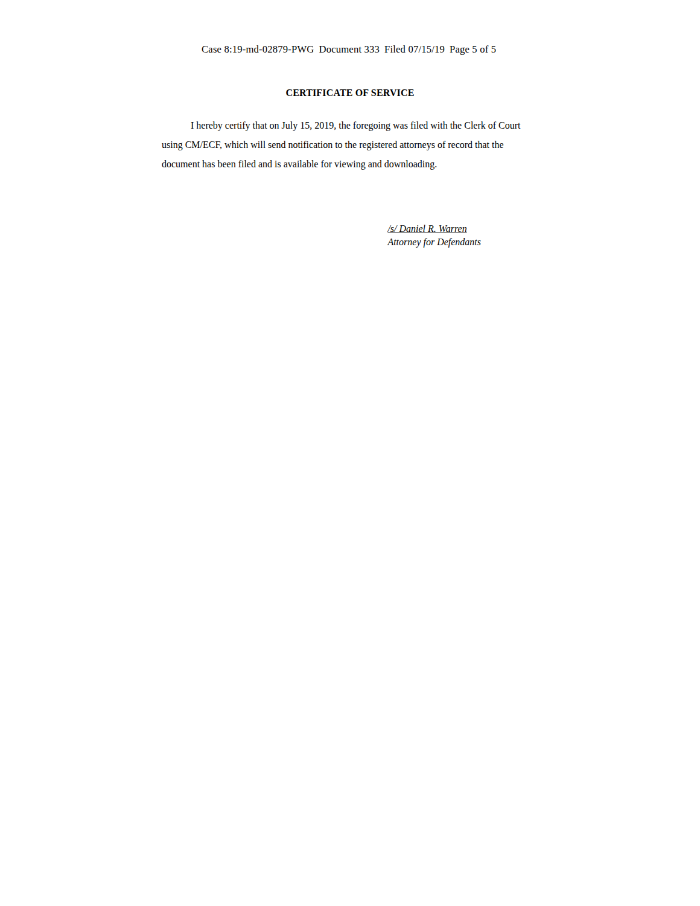Case 8:19-md-02879-PWG Document 333 Filed 07/15/19 Page 5 of 5
CERTIFICATE OF SERVICE
I hereby certify that on July 15, 2019, the foregoing was filed with the Clerk of Court using CM/ECF, which will send notification to the registered attorneys of record that the document has been filed and is available for viewing and downloading.
/s/ Daniel R. Warren Attorney for Defendants